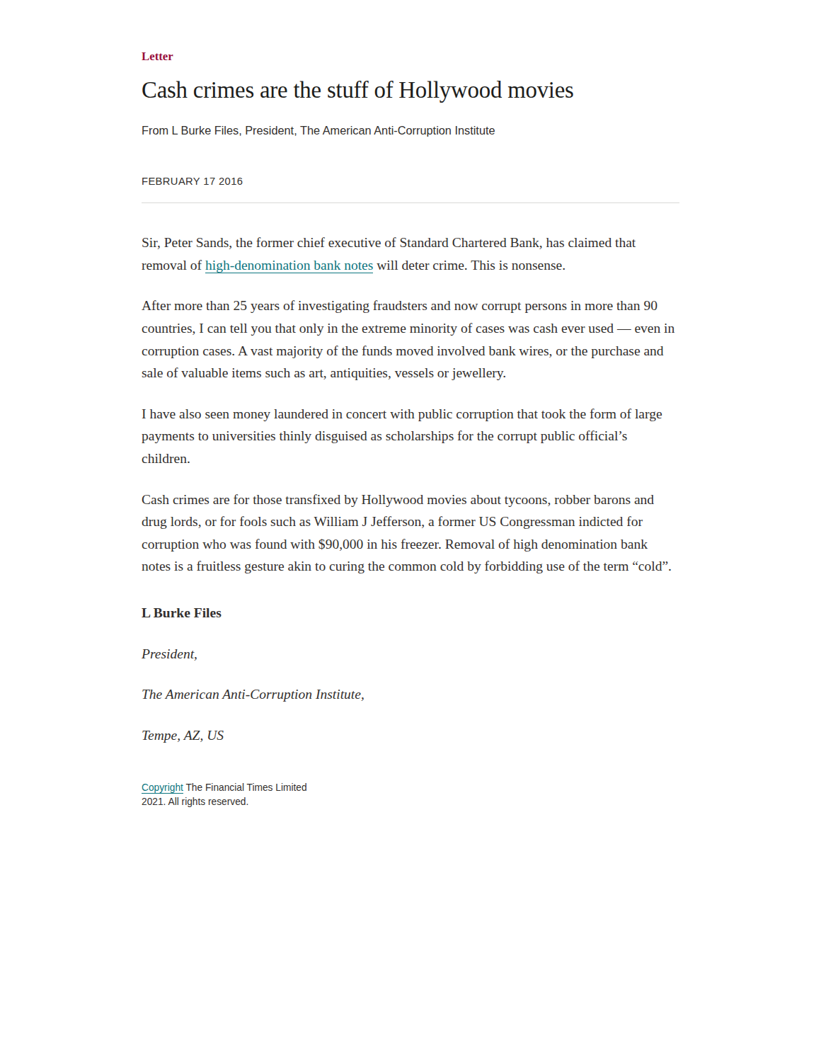Letter
Cash crimes are the stuff of Hollywood movies
From L Burke Files, President, The American Anti-Corruption Institute
FEBRUARY 17 2016
Sir, Peter Sands, the former chief executive of Standard Chartered Bank, has claimed that removal of high-denomination bank notes will deter crime. This is nonsense.
After more than 25 years of investigating fraudsters and now corrupt persons in more than 90 countries, I can tell you that only in the extreme minority of cases was cash ever used — even in corruption cases. A vast majority of the funds moved involved bank wires, or the purchase and sale of valuable items such as art, antiquities, vessels or jewellery.
I have also seen money laundered in concert with public corruption that took the form of large payments to universities thinly disguised as scholarships for the corrupt public official’s children.
Cash crimes are for those transfixed by Hollywood movies about tycoons, robber barons and drug lords, or for fools such as William J Jefferson, a former US Congressman indicted for corruption who was found with $90,000 in his freezer. Removal of high denomination bank notes is a fruitless gesture akin to curing the common cold by forbidding use of the term “cold”.
L Burke Files
President,
The American Anti-Corruption Institute,
Tempe, AZ, US
Copyright The Financial Times Limited
2021. All rights reserved.